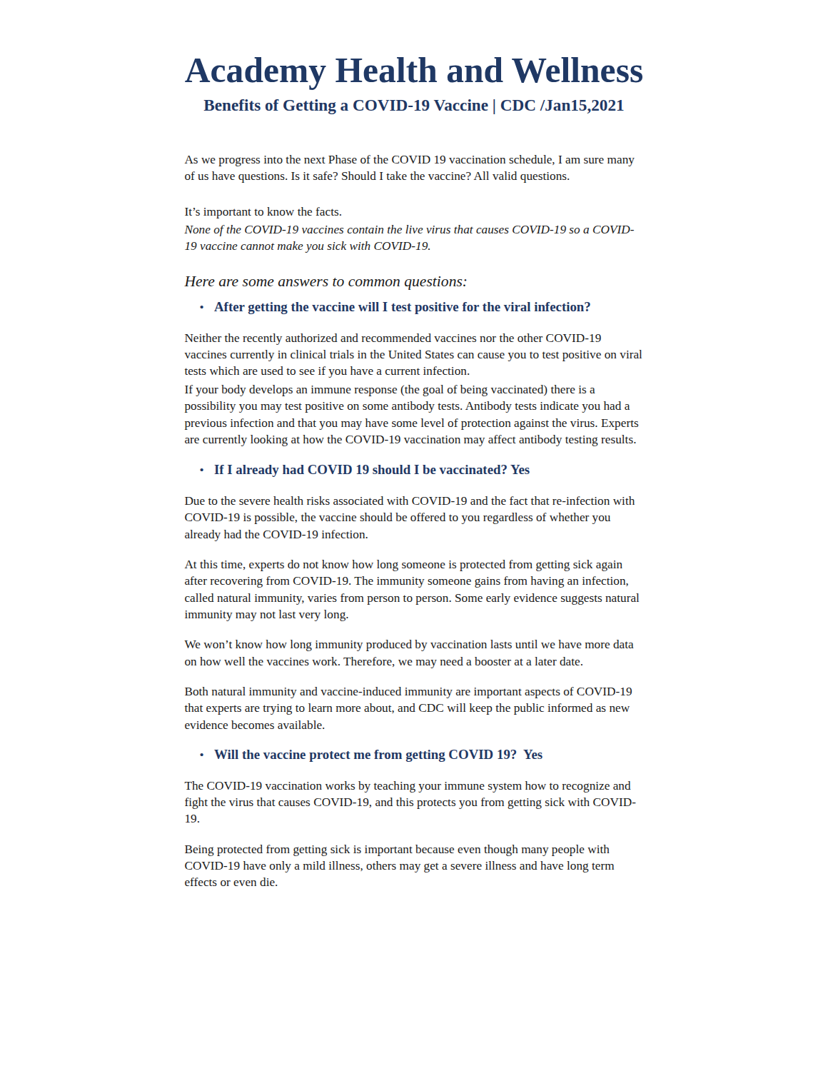Academy Health and Wellness
Benefits of Getting a COVID-19 Vaccine | CDC /Jan15,2021
As we progress into the next Phase of the COVID 19 vaccination schedule, I am sure many of us have questions. Is it safe? Should I take the vaccine? All valid questions.
It’s important to know the facts.
None of the COVID-19 vaccines contain the live virus that causes COVID-19 so a COVID-19 vaccine cannot make you sick with COVID-19.
Here are some answers to common questions:
After getting the vaccine will I test positive for the viral infection?
Neither the recently authorized and recommended vaccines nor the other COVID-19 vaccines currently in clinical trials in the United States can cause you to test positive on viral tests which are used to see if you have a current infection.
If your body develops an immune response (the goal of being vaccinated) there is a possibility you may test positive on some antibody tests. Antibody tests indicate you had a previous infection and that you may have some level of protection against the virus. Experts are currently looking at how the COVID-19 vaccination may affect antibody testing results.
If I already had COVID 19 should I be vaccinated? Yes
Due to the severe health risks associated with COVID-19 and the fact that re-infection with COVID-19 is possible, the vaccine should be offered to you regardless of whether you already had the COVID-19 infection.
At this time, experts do not know how long someone is protected from getting sick again after recovering from COVID-19. The immunity someone gains from having an infection, called natural immunity, varies from person to person. Some early evidence suggests natural immunity may not last very long.
We won’t know how long immunity produced by vaccination lasts until we have more data on how well the vaccines work. Therefore, we may need a booster at a later date.
Both natural immunity and vaccine-induced immunity are important aspects of COVID-19 that experts are trying to learn more about, and CDC will keep the public informed as new evidence becomes available.
Will the vaccine protect me from getting COVID 19? Yes
The COVID-19 vaccination works by teaching your immune system how to recognize and fight the virus that causes COVID-19, and this protects you from getting sick with COVID-19.
Being protected from getting sick is important because even though many people with COVID-19 have only a mild illness, others may get a severe illness and have long term effects or even die.